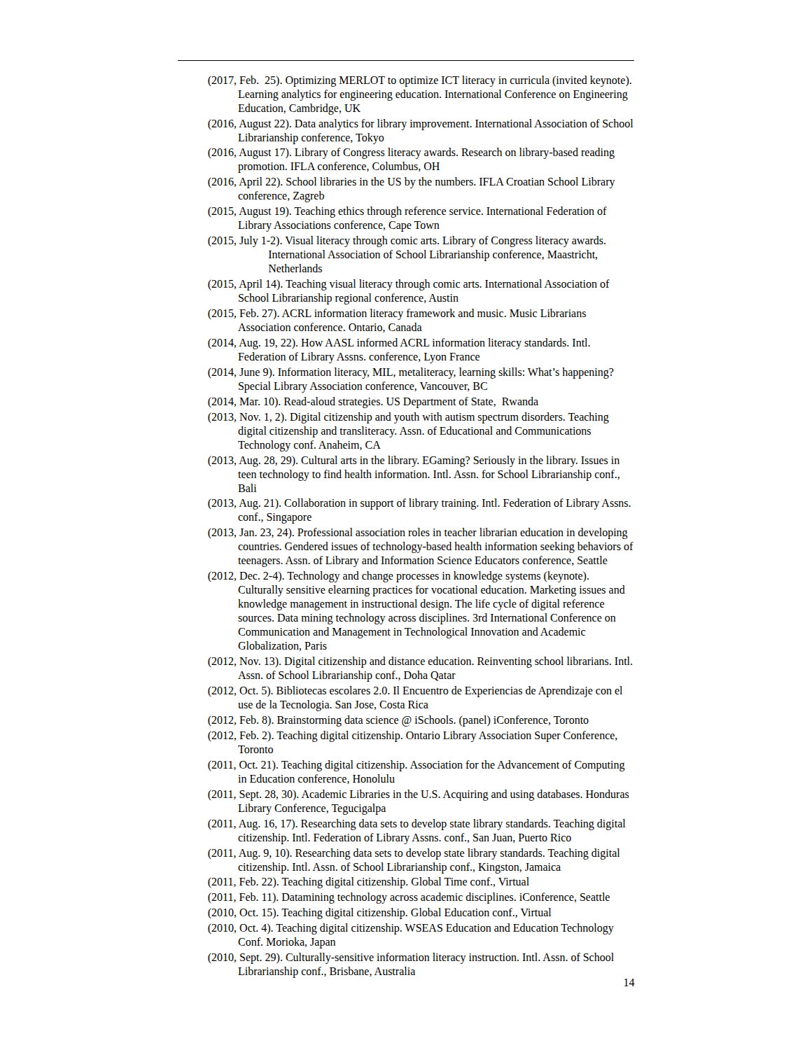(2017, Feb. 25). Optimizing MERLOT to optimize ICT literacy in curricula (invited keynote). Learning analytics for engineering education. International Conference on Engineering Education, Cambridge, UK
(2016, August 22). Data analytics for library improvement. International Association of School Librarianship conference, Tokyo
(2016, August 17). Library of Congress literacy awards. Research on library-based reading promotion. IFLA conference, Columbus, OH
(2016, April 22). School libraries in the US by the numbers. IFLA Croatian School Library conference, Zagreb
(2015, August 19). Teaching ethics through reference service. International Federation of Library Associations conference, Cape Town
(2015, July 1-2). Visual literacy through comic arts. Library of Congress literacy awards.International Association of School Librarianship conference, Maastricht, Netherlands
(2015, April 14). Teaching visual literacy through comic arts. International Association of School Librarianship regional conference, Austin
(2015, Feb. 27). ACRL information literacy framework and music. Music Librarians Association conference. Ontario, Canada
(2014, Aug. 19, 22). How AASL informed ACRL information literacy standards. Intl. Federation of Library Assns. conference, Lyon France
(2014, June 9). Information literacy, MIL, metaliteracy, learning skills: What’s happening? Special Library Association conference, Vancouver, BC
(2014, Mar. 10). Read-aloud strategies. US Department of State, Rwanda
(2013, Nov. 1, 2). Digital citizenship and youth with autism spectrum disorders. Teaching digital citizenship and transliteracy. Assn. of Educational and Communications Technology conf. Anaheim, CA
(2013, Aug. 28, 29). Cultural arts in the library. EGaming? Seriously in the library. Issues in teen technology to find health information. Intl. Assn. for School Librarianship conf., Bali
(2013, Aug. 21). Collaboration in support of library training. Intl. Federation of Library Assns. conf., Singapore
(2013, Jan. 23, 24). Professional association roles in teacher librarian education in developing countries. Gendered issues of technology-based health information seeking behaviors of teenagers. Assn. of Library and Information Science Educators conference, Seattle
(2012, Dec. 2-4). Technology and change processes in knowledge systems (keynote). Culturally sensitive elearning practices for vocational education. Marketing issues and knowledge management in instructional design. The life cycle of digital reference sources. Data mining technology across disciplines. 3rd International Conference on Communication and Management in Technological Innovation and Academic Globalization, Paris
(2012, Nov. 13). Digital citizenship and distance education. Reinventing school librarians. Intl. Assn. of School Librarianship conf., Doha Qatar
(2012, Oct. 5). Bibliotecas escolares 2.0. Il Encuentro de Experiencias de Aprendizaje con el use de la Tecnologia. San Jose, Costa Rica
(2012, Feb. 8). Brainstorming data science @ iSchools. (panel) iConference, Toronto
(2012, Feb. 2). Teaching digital citizenship. Ontario Library Association Super Conference, Toronto
(2011, Oct. 21). Teaching digital citizenship. Association for the Advancement of Computing in Education conference, Honolulu
(2011, Sept. 28, 30). Academic Libraries in the U.S. Acquiring and using databases. Honduras Library Conference, Tegucigalpa
(2011, Aug. 16, 17). Researching data sets to develop state library standards. Teaching digital citizenship. Intl. Federation of Library Assns. conf., San Juan, Puerto Rico
(2011, Aug. 9, 10). Researching data sets to develop state library standards. Teaching digital citizenship. Intl. Assn. of School Librarianship conf., Kingston, Jamaica
(2011, Feb. 22). Teaching digital citizenship. Global Time conf., Virtual
(2011, Feb. 11). Datamining technology across academic disciplines. iConference, Seattle
(2010, Oct. 15). Teaching digital citizenship. Global Education conf., Virtual
(2010, Oct. 4). Teaching digital citizenship. WSEAS Education and Education Technology Conf. Morioka, Japan
(2010, Sept. 29). Culturally-sensitive information literacy instruction. Intl. Assn. of School Librarianship conf., Brisbane, Australia
14